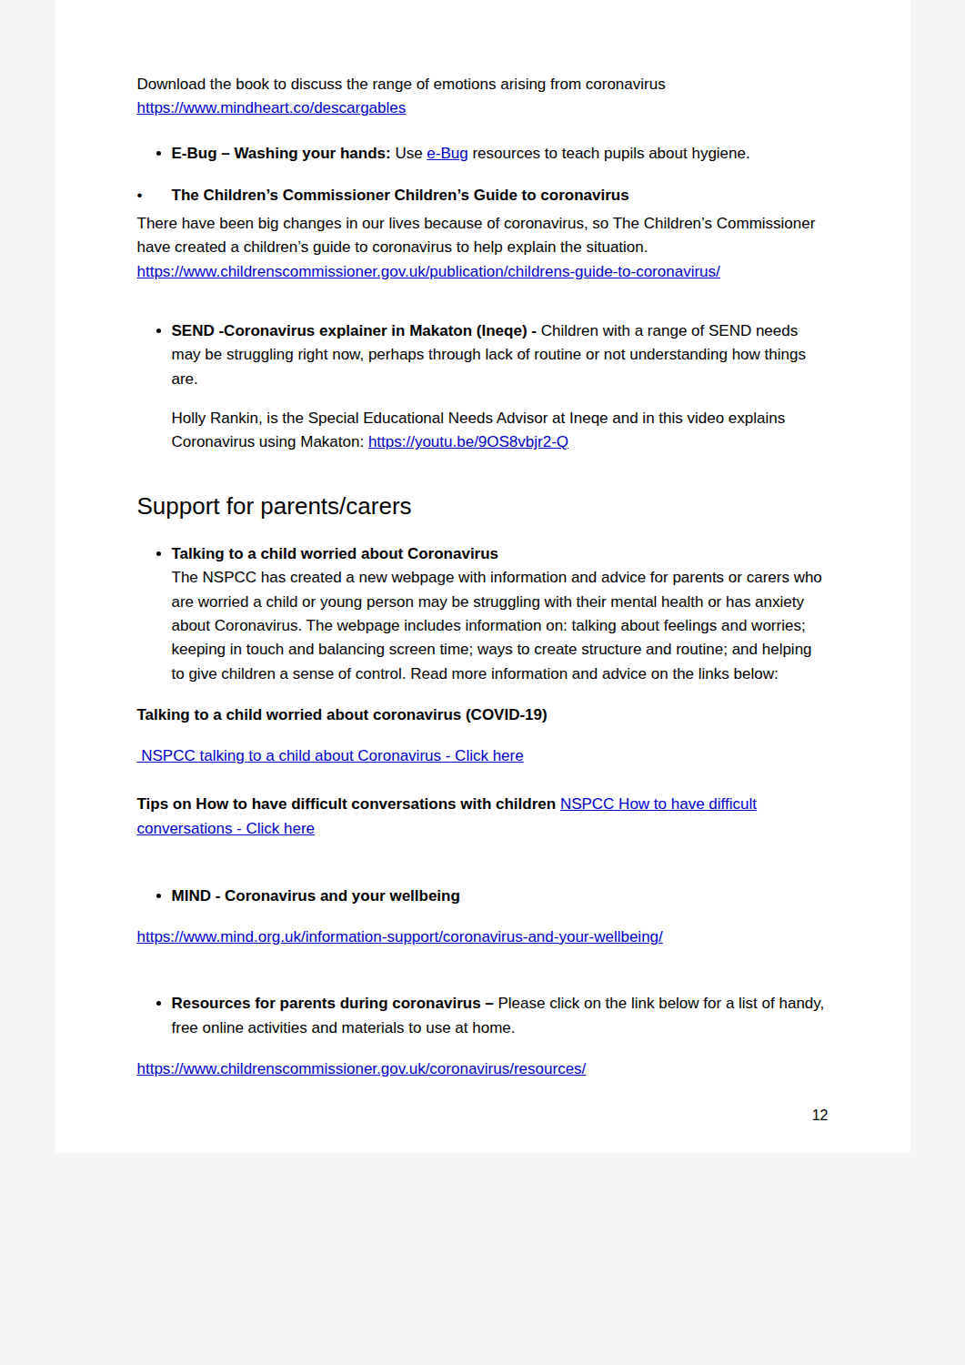Download the book to discuss the range of emotions arising from coronavirus
https://www.mindheart.co/descargables
E-Bug – Washing your hands: Use e-Bug resources to teach pupils about hygiene.
•The Children’s Commissioner Children’s Guide to coronavirus
There have been big changes in our lives because of coronavirus, so The Children’s Commissioner have created a children’s guide to coronavirus to help explain the situation.
https://www.childrenscommissioner.gov.uk/publication/childrens-guide-to-coronavirus/
SEND -Coronavirus explainer in Makaton (Ineqe) - Children with a range of SEND needs may be struggling right now, perhaps through lack of routine or not understanding how things are.
Holly Rankin, is the Special Educational Needs Advisor at Ineqe and in this video explains Coronavirus using Makaton: https://youtu.be/9OS8vbjr2-Q
Support for parents/carers
Talking to a child worried about Coronavirus
The NSPCC has created a new webpage with information and advice for parents or carers who are worried a child or young person may be struggling with their mental health or has anxiety about Coronavirus. The webpage includes information on: talking about feelings and worries; keeping in touch and balancing screen time; ways to create structure and routine; and helping to give children a sense of control. Read more information and advice on the links below:
Talking to a child worried about coronavirus (COVID-19)
NSPCC talking to a child about Coronavirus - Click here
Tips on How to have difficult conversations with children NSPCC How to have difficult conversations - Click here
MIND - Coronavirus and your wellbeing
https://www.mind.org.uk/information-support/coronavirus-and-your-wellbeing/
Resources for parents during coronavirus – Please click on the link below for a list of handy, free online activities and materials to use at home.
https://www.childrenscommissioner.gov.uk/coronavirus/resources/
12